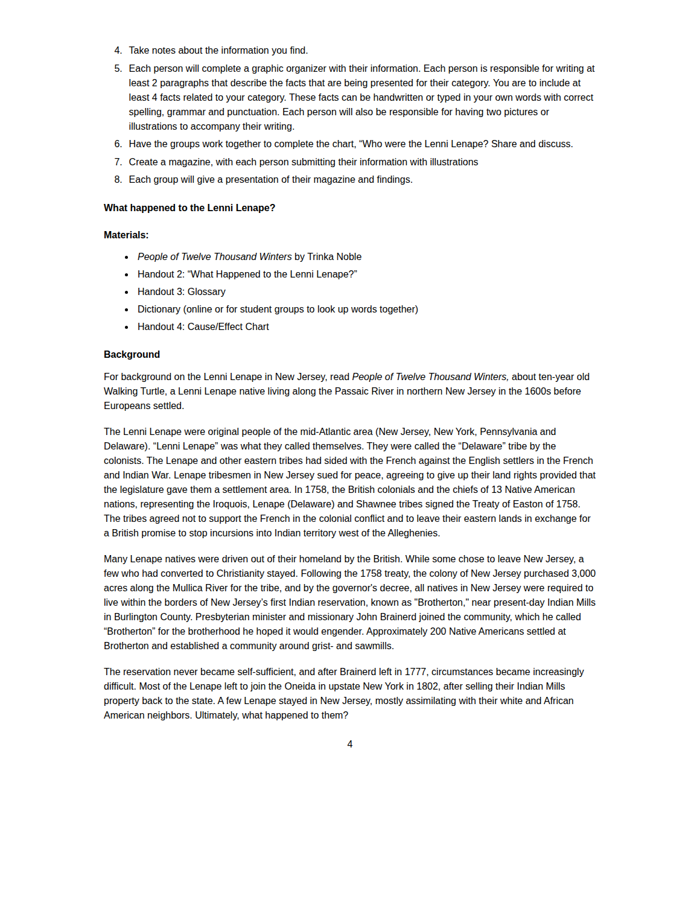Take notes about the information you find.
Each person will complete a graphic organizer with their information. Each person is responsible for writing at least 2 paragraphs that describe the facts that are being presented for their category. You are to include at least 4 facts related to your category. These facts can be handwritten or typed in your own words with correct spelling, grammar and punctuation. Each person will also be responsible for having two pictures or illustrations to accompany their writing.
Have the groups work together to complete the chart, “Who were the Lenni Lenape? Share and discuss.
Create a magazine, with each person submitting their information with illustrations
Each group will give a presentation of their magazine and findings.
What happened to the Lenni Lenape?
Materials:
People of Twelve Thousand Winters by Trinka Noble
Handout 2: “What Happened to the Lenni Lenape?”
Handout 3: Glossary
Dictionary (online or for student groups to look up words together)
Handout 4: Cause/Effect Chart
Background
For background on the Lenni Lenape in New Jersey, read People of Twelve Thousand Winters, about ten-year old Walking Turtle, a Lenni Lenape native living along the Passaic River in northern New Jersey in the 1600s before Europeans settled.
The Lenni Lenape were original people of the mid-Atlantic area (New Jersey, New York, Pennsylvania and Delaware). “Lenni Lenape” was what they called themselves. They were called the “Delaware” tribe by the colonists. The Lenape and other eastern tribes had sided with the French against the English settlers in the French and Indian War. Lenape tribesmen in New Jersey sued for peace, agreeing to give up their land rights provided that the legislature gave them a settlement area. In 1758, the British colonials and the chiefs of 13 Native American nations, representing the Iroquois, Lenape (Delaware) and Shawnee tribes signed the Treaty of Easton of 1758. The tribes agreed not to support the French in the colonial conflict and to leave their eastern lands in exchange for a British promise to stop incursions into Indian territory west of the Alleghenies.
Many Lenape natives were driven out of their homeland by the British. While some chose to leave New Jersey, a few who had converted to Christianity stayed. Following the 1758 treaty, the colony of New Jersey purchased 3,000 acres along the Mullica River for the tribe, and by the governor's decree, all natives in New Jersey were required to live within the borders of New Jersey’s first Indian reservation, known as "Brotherton," near present-day Indian Mills in Burlington County. Presbyterian minister and missionary John Brainerd joined the community, which he called “Brotherton” for the brotherhood he hoped it would engender. Approximately 200 Native Americans settled at Brotherton and established a community around grist- and sawmills.
The reservation never became self-sufficient, and after Brainerd left in 1777, circumstances became increasingly difficult. Most of the Lenape left to join the Oneida in upstate New York in 1802, after selling their Indian Mills property back to the state. A few Lenape stayed in New Jersey, mostly assimilating with their white and African American neighbors. Ultimately, what happened to them?
4